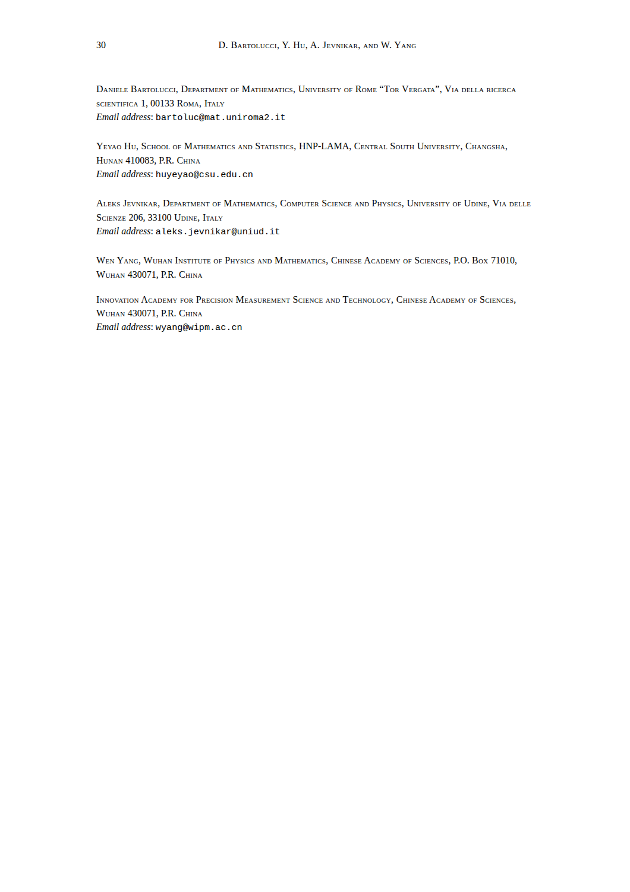30 D. Bartolucci, Y. Hu, A. Jevnikar, and W. Yang
Daniele Bartolucci, Department of Mathematics, University of Rome “Tor Vergata”, Via della ricerca scientifica 1, 00133 Roma, Italy Email address: bartoluc@mat.uniroma2.it
Yeyao Hu, School of Mathematics and Statistics, HNP-LAMA, Central South University, Changsha, Hunan 410083, P.R. China Email address: huyeyao@csu.edu.cn
Aleks Jevnikar, Department of Mathematics, Computer Science and Physics, University of Udine, Via delle Scienze 206, 33100 Udine, Italy Email address: aleks.jevnikar@uniud.it
Wen Yang, Wuhan Institute of Physics and Mathematics, Chinese Academy of Sciences, P.O. Box 71010, Wuhan 430071, P.R. China
Innovation Academy for Precision Measurement Science and Technology, Chinese Academy of Sciences, Wuhan 430071, P.R. China Email address: wyang@wipm.ac.cn